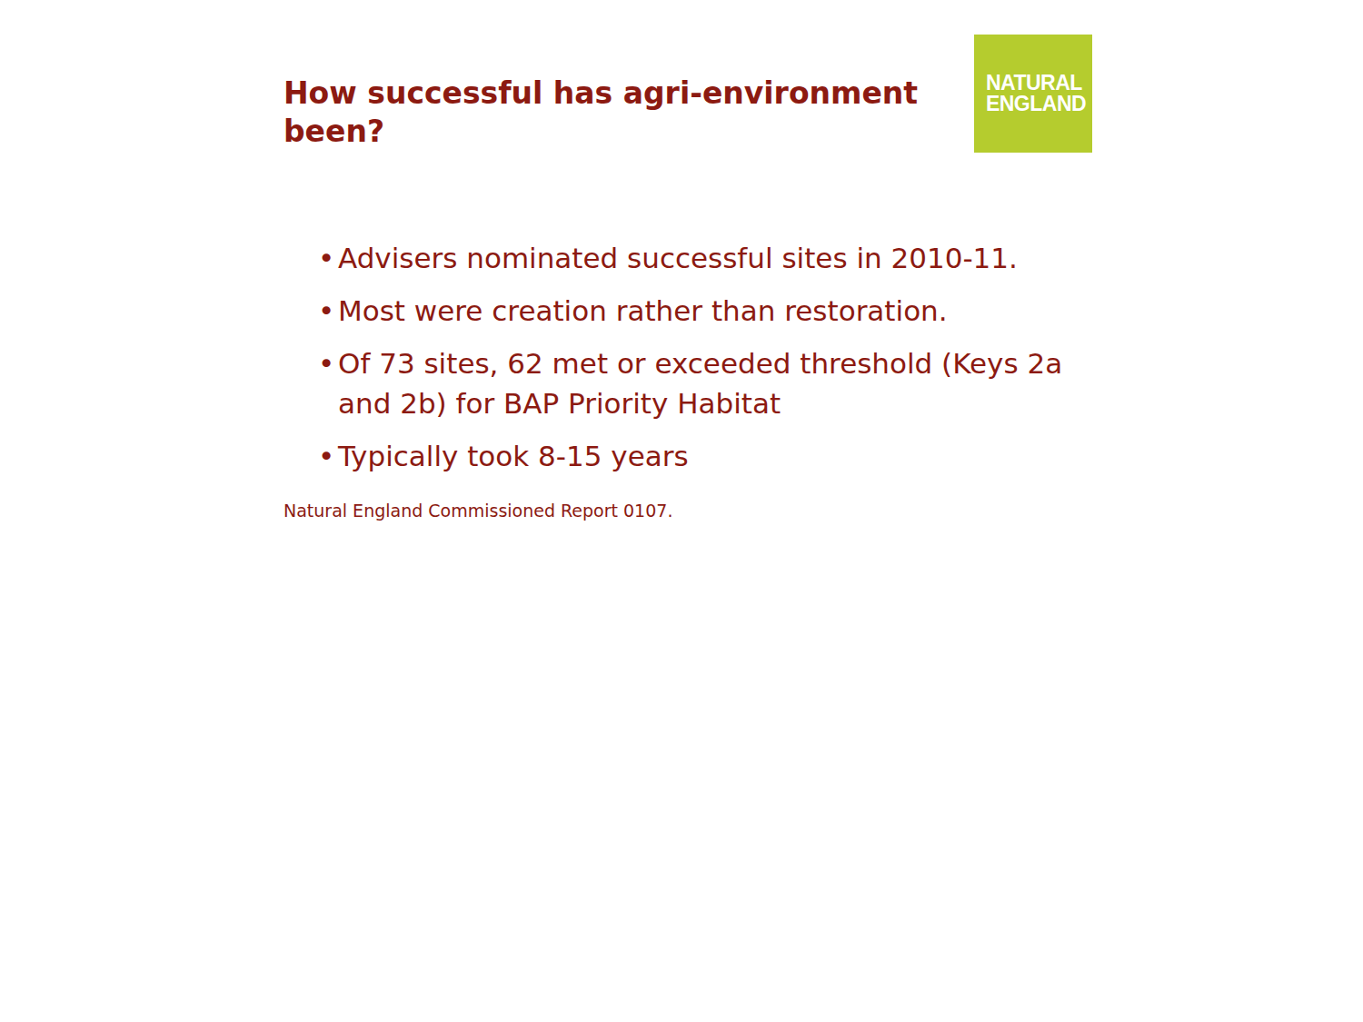NATURAL
ENGLAND
How successful has agri-environment been?
Advisers nominated successful sites in 2010-11.
Most were creation rather than restoration.
Of 73 sites, 62 met or exceeded threshold (Keys 2a and 2b) for BAP Priority Habitat
Typically took 8-15 years
Natural England Commissioned Report 0107.